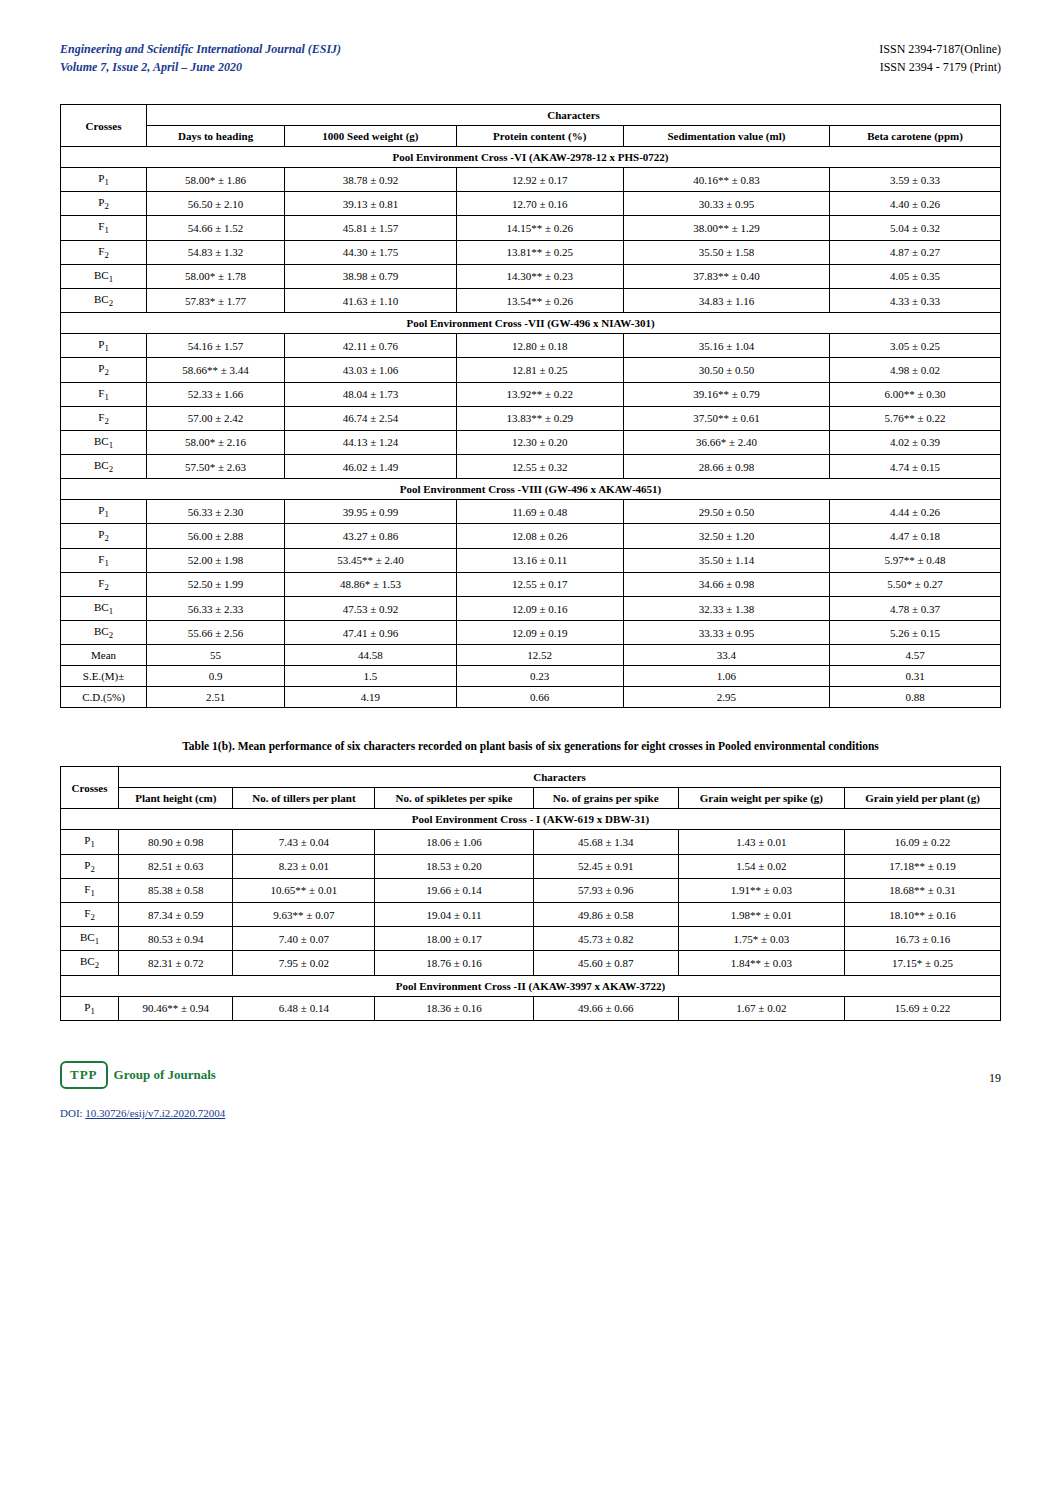Engineering and Scientific International Journal (ESIJ)
Volume 7, Issue 2, April – June 2020
ISSN 2394-7187(Online)
ISSN 2394 - 7179 (Print)
| Crosses | Characters |
| --- | --- |
| Days to heading | 1000 Seed weight (g) | Protein content (%) | Sedimentation value (ml) | Beta carotene (ppm) |
| Pool Environment Cross -VI (AKAW-2978-12 x PHS-0722) |
| P 1 | 58.00* ± 1.86 | 38.78 ± 0.92 | 12.92 ± 0.17 | 40.16** ± 0.83 | 3.59 ± 0.33 |
| P 2 | 56.50 ± 2.10 | 39.13 ± 0.81 | 12.70 ± 0.16 | 30.33 ± 0.95 | 4.40 ± 0.26 |
| F 1 | 54.66 ± 1.52 | 45.81 ± 1.57 | 14.15** ± 0.26 | 38.00** ± 1.29 | 5.04 ± 0.32 |
| F 2 | 54.83 ± 1.32 | 44.30 ± 1.75 | 13.81** ± 0.25 | 35.50 ± 1.58 | 4.87 ± 0.27 |
| BC 1 | 58.00* ± 1.78 | 38.98 ± 0.79 | 14.30** ± 0.23 | 37.83** ± 0.40 | 4.05 ± 0.35 |
| BC 2 | 57.83* ± 1.77 | 41.63 ± 1.10 | 13.54** ± 0.26 | 34.83 ± 1.16 | 4.33 ± 0.33 |
| Pool Environment Cross -VII (GW-496 x NIAW-301) |
| P 1 | 54.16 ± 1.57 | 42.11 ± 0.76 | 12.80 ± 0.18 | 35.16 ± 1.04 | 3.05 ± 0.25 |
| P 2 | 58.66** ± 3.44 | 43.03 ± 1.06 | 12.81 ± 0.25 | 30.50 ± 0.50 | 4.98 ± 0.02 |
| F 1 | 52.33 ± 1.66 | 48.04 ± 1.73 | 13.92** ± 0.22 | 39.16** ± 0.79 | 6.00** ± 0.30 |
| F 2 | 57.00 ± 2.42 | 46.74 ± 2.54 | 13.83** ± 0.29 | 37.50** ± 0.61 | 5.76** ± 0.22 |
| BC 1 | 58.00* ± 2.16 | 44.13 ± 1.24 | 12.30 ± 0.20 | 36.66* ± 2.40 | 4.02 ± 0.39 |
| BC 2 | 57.50* ± 2.63 | 46.02 ± 1.49 | 12.55 ± 0.32 | 28.66 ± 0.98 | 4.74 ± 0.15 |
| Pool Environment Cross -VIII (GW-496 x AKAW-4651) |
| P 1 | 56.33 ± 2.30 | 39.95 ± 0.99 | 11.69 ± 0.48 | 29.50 ± 0.50 | 4.44 ± 0.26 |
| P 2 | 56.00 ± 2.88 | 43.27 ± 0.86 | 12.08 ± 0.26 | 32.50 ± 1.20 | 4.47 ± 0.18 |
| F 1 | 52.00 ± 1.98 | 53.45** ± 2.40 | 13.16 ± 0.11 | 35.50 ± 1.14 | 5.97** ± 0.48 |
| F 2 | 52.50 ± 1.99 | 48.86* ± 1.53 | 12.55 ± 0.17 | 34.66 ± 0.98 | 5.50* ± 0.27 |
| BC 1 | 56.33 ± 2.33 | 47.53 ± 0.92 | 12.09 ± 0.16 | 32.33 ± 1.38 | 4.78 ± 0.37 |
| BC 2 | 55.66 ± 2.56 | 47.41 ± 0.96 | 12.09 ± 0.19 | 33.33 ± 0.95 | 5.26 ± 0.15 |
| Mean | 55 | 44.58 | 12.52 | 33.4 | 4.57 |
| S.E.(M)± | 0.9 | 1.5 | 0.23 | 1.06 | 0.31 |
| C.D.(5%) | 2.51 | 4.19 | 0.66 | 2.95 | 0.88 |
Table 1(b). Mean performance of six characters recorded on plant basis of six generations for eight crosses in Pooled environmental conditions
| Crosses | Characters |
| --- | --- |
| Plant height (cm) | No. of tillers per plant | No. of spikletes per spike | No. of grains per spike | Grain weight per spike (g) | Grain yield per plant (g) |
| Pool Environment Cross - I (AKW-619 x DBW-31) |
| P 1 | 80.90 ± 0.98 | 7.43 ± 0.04 | 18.06 ± 1.06 | 45.68 ± 1.34 | 1.43 ± 0.01 | 16.09 ± 0.22 |
| P 2 | 82.51 ± 0.63 | 8.23 ± 0.01 | 18.53 ± 0.20 | 52.45 ± 0.91 | 1.54 ± 0.02 | 17.18** ± 0.19 |
| F 1 | 85.38 ± 0.58 | 10.65** ± 0.01 | 19.66 ± 0.14 | 57.93 ± 0.96 | 1.91** ± 0.03 | 18.68** ± 0.31 |
| F 2 | 87.34 ± 0.59 | 9.63** ± 0.07 | 19.04 ± 0.11 | 49.86 ± 0.58 | 1.98** ± 0.01 | 18.10** ± 0.16 |
| BC 1 | 80.53 ± 0.94 | 7.40 ± 0.07 | 18.00 ± 0.17 | 45.73 ± 0.82 | 1.75* ± 0.03 | 16.73 ± 0.16 |
| BC 2 | 82.31 ± 0.72 | 7.95 ± 0.02 | 18.76 ± 0.16 | 45.60 ± 0.87 | 1.84** ± 0.03 | 17.15* ± 0.25 |
| Pool Environment Cross -II (AKAW-3997 x AKAW-3722) |
| P 1 | 90.46** ± 0.94 | 6.48 ± 0.14 | 18.36 ± 0.16 | 49.66 ± 0.66 | 1.67 ± 0.02 | 15.69 ± 0.22 |
TPP Group of Journals
DOI: 10.30726/esij/v7.i2.2020.72004
19